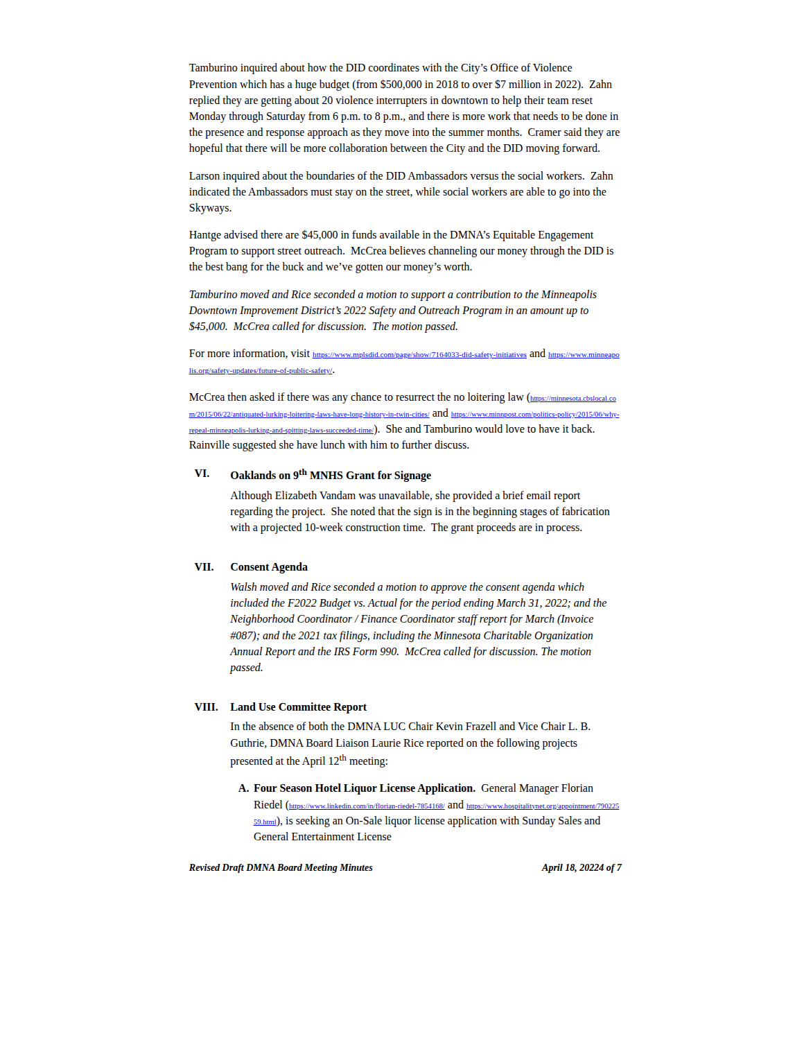Tamburino inquired about how the DID coordinates with the City’s Office of Violence Prevention which has a huge budget (from $500,000 in 2018 to over $7 million in 2022). Zahn replied they are getting about 20 violence interrupters in downtown to help their team reset Monday through Saturday from 6 p.m. to 8 p.m., and there is more work that needs to be done in the presence and response approach as they move into the summer months. Cramer said they are hopeful that there will be more collaboration between the City and the DID moving forward.
Larson inquired about the boundaries of the DID Ambassadors versus the social workers. Zahn indicated the Ambassadors must stay on the street, while social workers are able to go into the Skyways.
Hantge advised there are $45,000 in funds available in the DMNA’s Equitable Engagement Program to support street outreach. McCrea believes channeling our money through the DID is the best bang for the buck and we’ve gotten our money’s worth.
Tamburino moved and Rice seconded a motion to support a contribution to the Minneapolis Downtown Improvement District’s 2022 Safety and Outreach Program in an amount up to $45,000. McCrea called for discussion. The motion passed.
For more information, visit https://www.mplsdid.com/page/show/7164033-did-safety-initiatives and https://www.minneapolis.org/safety-updates/future-of-public-safety/.
McCrea then asked if there was any chance to resurrect the no loitering law (https://minnesota.cbslocal.com/2015/06/22/antiquated-lurking-loitering-laws-have-long-history-in-twin-cities/ and https://www.minnpost.com/politics-policy/2015/06/why-repeal-minneapolis-lurking-and-spitting-laws-succeeded-time/). She and Tamburino would love to have it back. Rainville suggested she have lunch with him to further discuss.
VI.
Oaklands on 9th MNHS Grant for Signage
Although Elizabeth Vandam was unavailable, she provided a brief email report regarding the project. She noted that the sign is in the beginning stages of fabrication with a projected 10-week construction time. The grant proceeds are in process.
VII.
Consent Agenda
Walsh moved and Rice seconded a motion to approve the consent agenda which included the F2022 Budget vs. Actual for the period ending March 31, 2022; and the Neighborhood Coordinator / Finance Coordinator staff report for March (Invoice #087); and the 2021 tax filings, including the Minnesota Charitable Organization Annual Report and the IRS Form 990. McCrea called for discussion. The motion passed.
VIII.
Land Use Committee Report
In the absence of both the DMNA LUC Chair Kevin Frazell and Vice Chair L. B. Guthrie, DMNA Board Liaison Laurie Rice reported on the following projects presented at the April 12th meeting:
A.
Four Season Hotel Liquor License Application. General Manager Florian Riedel (https://www.linkedin.com/in/florian-riedel-7854168/ and https://www.hospitalitynet.org/appointment/79022559.html), is seeking an On-Sale liquor license application with Sunday Sales and General Entertainment License
Revised Draft DMNA Board Meeting Minutes
April 18, 2022
4 of 7